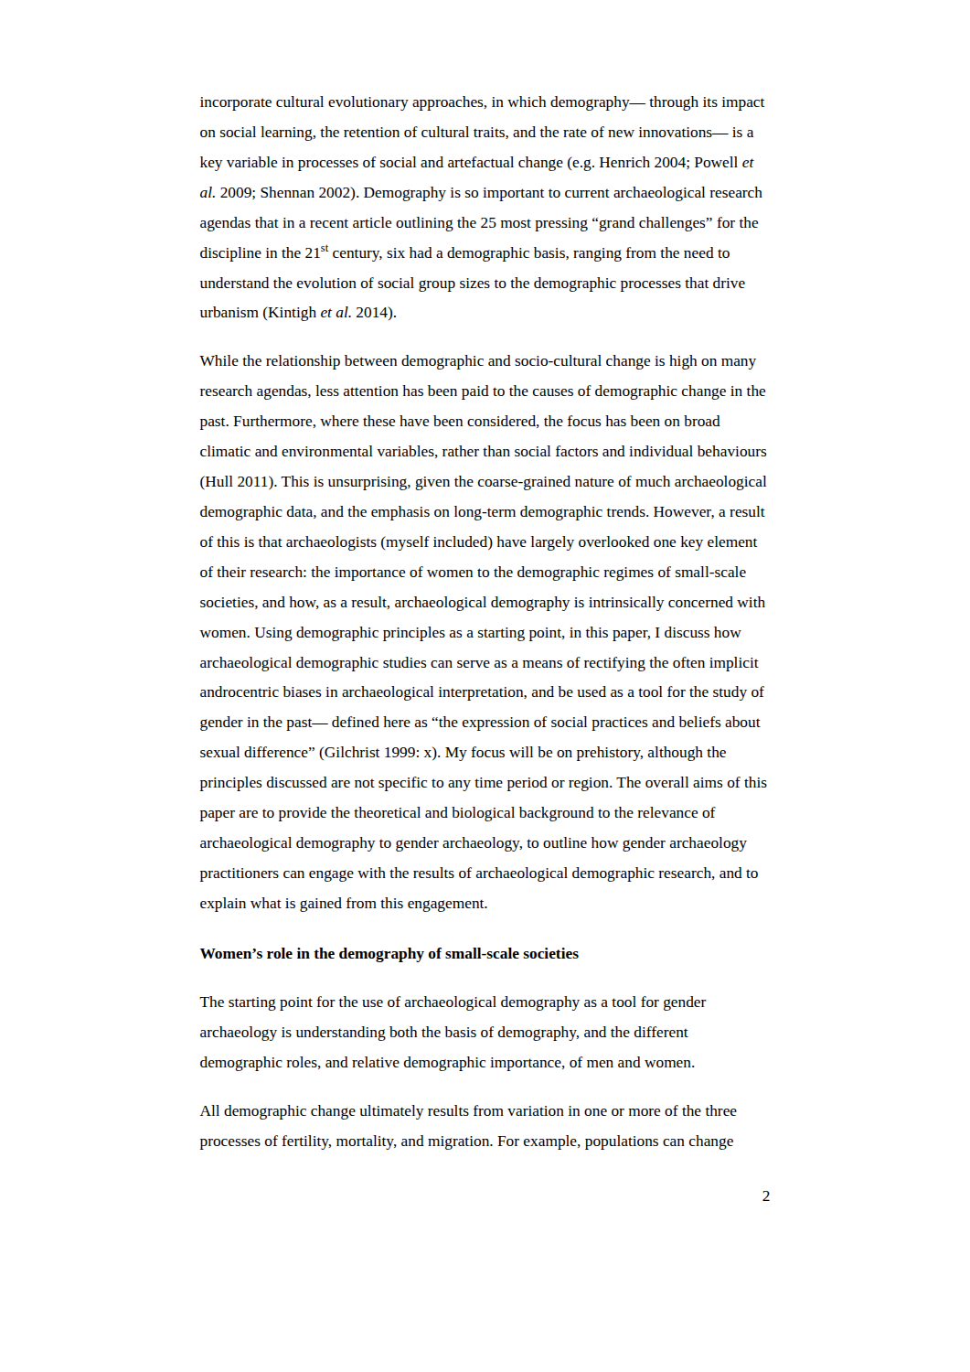incorporate cultural evolutionary approaches, in which demography— through its impact on social learning, the retention of cultural traits, and the rate of new innovations— is a key variable in processes of social and artefactual change (e.g. Henrich 2004; Powell et al. 2009; Shennan 2002). Demography is so important to current archaeological research agendas that in a recent article outlining the 25 most pressing “grand challenges” for the discipline in the 21st century, six had a demographic basis, ranging from the need to understand the evolution of social group sizes to the demographic processes that drive urbanism (Kintigh et al. 2014).
While the relationship between demographic and socio-cultural change is high on many research agendas, less attention has been paid to the causes of demographic change in the past. Furthermore, where these have been considered, the focus has been on broad climatic and environmental variables, rather than social factors and individual behaviours (Hull 2011). This is unsurprising, given the coarse-grained nature of much archaeological demographic data, and the emphasis on long-term demographic trends. However, a result of this is that archaeologists (myself included) have largely overlooked one key element of their research: the importance of women to the demographic regimes of small-scale societies, and how, as a result, archaeological demography is intrinsically concerned with women. Using demographic principles as a starting point, in this paper, I discuss how archaeological demographic studies can serve as a means of rectifying the often implicit androcentric biases in archaeological interpretation, and be used as a tool for the study of gender in the past— defined here as “the expression of social practices and beliefs about sexual difference” (Gilchrist 1999: x). My focus will be on prehistory, although the principles discussed are not specific to any time period or region. The overall aims of this paper are to provide the theoretical and biological background to the relevance of archaeological demography to gender archaeology, to outline how gender archaeology practitioners can engage with the results of archaeological demographic research, and to explain what is gained from this engagement.
Women’s role in the demography of small-scale societies
The starting point for the use of archaeological demography as a tool for gender archaeology is understanding both the basis of demography, and the different demographic roles, and relative demographic importance, of men and women.
All demographic change ultimately results from variation in one or more of the three processes of fertility, mortality, and migration. For example, populations can change
2